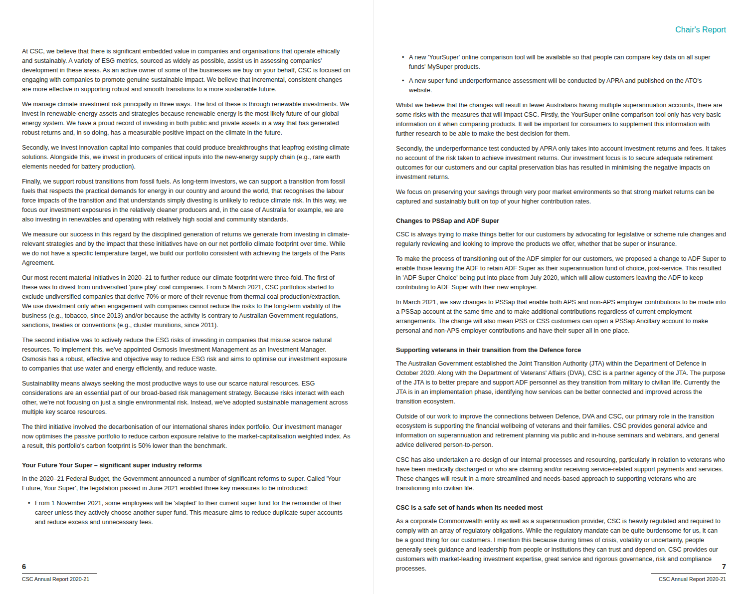At CSC, we believe that there is significant embedded value in companies and organisations that operate ethically and sustainably. A variety of ESG metrics, sourced as widely as possible, assist us in assessing companies' development in these areas. As an active owner of some of the businesses we buy on your behalf, CSC is focused on engaging with companies to promote genuine sustainable impact. We believe that incremental, consistent changes are more effective in supporting robust and smooth transitions to a more sustainable future.
We manage climate investment risk principally in three ways. The first of these is through renewable investments. We invest in renewable-energy assets and strategies because renewable energy is the most likely future of our global energy system. We have a proud record of investing in both public and private assets in a way that has generated robust returns and, in so doing, has a measurable positive impact on the climate in the future.
Secondly, we invest innovation capital into companies that could produce breakthroughs that leapfrog existing climate solutions. Alongside this, we invest in producers of critical inputs into the new-energy supply chain (e.g., rare earth elements needed for battery production).
Finally, we support robust transitions from fossil fuels. As long-term investors, we can support a transition from fossil fuels that respects the practical demands for energy in our country and around the world, that recognises the labour force impacts of the transition and that understands simply divesting is unlikely to reduce climate risk. In this way, we focus our investment exposures in the relatively cleaner producers and, in the case of Australia for example, we are also investing in renewables and operating with relatively high social and community standards.
We measure our success in this regard by the disciplined generation of returns we generate from investing in climate-relevant strategies and by the impact that these initiatives have on our net portfolio climate footprint over time. While we do not have a specific temperature target, we build our portfolio consistent with achieving the targets of the Paris Agreement.
Our most recent material initiatives in 2020–21 to further reduce our climate footprint were three-fold. The first of these was to divest from undiversified 'pure play' coal companies. From 5 March 2021, CSC portfolios started to exclude undiversified companies that derive 70% or more of their revenue from thermal coal production/extraction. We use divestment only when engagement with companies cannot reduce the risks to the long-term viability of the business (e.g., tobacco, since 2013) and/or because the activity is contrary to Australian Government regulations, sanctions, treaties or conventions (e.g., cluster munitions, since 2011).
The second initiative was to actively reduce the ESG risks of investing in companies that misuse scarce natural resources. To implement this, we've appointed Osmosis Investment Management as an Investment Manager. Osmosis has a robust, effective and objective way to reduce ESG risk and aims to optimise our investment exposure to companies that use water and energy efficiently, and reduce waste.
Sustainability means always seeking the most productive ways to use our scarce natural resources. ESG considerations are an essential part of our broad-based risk management strategy. Because risks interact with each other, we're not focusing on just a single environmental risk. Instead, we've adopted sustainable management across multiple key scarce resources.
The third initiative involved the decarbonisation of our international shares index portfolio. Our investment manager now optimises the passive portfolio to reduce carbon exposure relative to the market-capitalisation weighted index. As a result, this portfolio's carbon footprint is 50% lower than the benchmark.
Your Future Your Super – significant super industry reforms
In the 2020–21 Federal Budget, the Government announced a number of significant reforms to super. Called 'Your Future, Your Super', the legislation passed in June 2021 enabled three key measures to be introduced:
From 1 November 2021, some employees will be 'stapled' to their current super fund for the remainder of their career unless they actively choose another super fund. This measure aims to reduce duplicate super accounts and reduce excess and unnecessary fees.
6 CSC Annual Report 2020-21
Chair's Report
A new 'YourSuper' online comparison tool will be available so that people can compare key data on all super funds' MySuper products.
A new super fund underperformance assessment will be conducted by APRA and published on the ATO's website.
Whilst we believe that the changes will result in fewer Australians having multiple superannuation accounts, there are some risks with the measures that will impact CSC. Firstly, the YourSuper online comparison tool only has very basic information on it when comparing products. It will be important for consumers to supplement this information with further research to be able to make the best decision for them.
Secondly, the underperformance test conducted by APRA only takes into account investment returns and fees. It takes no account of the risk taken to achieve investment returns. Our investment focus is to secure adequate retirement outcomes for our customers and our capital preservation bias has resulted in minimising the negative impacts on investment returns.
We focus on preserving your savings through very poor market environments so that strong market returns can be captured and sustainably built on top of your higher contribution rates.
Changes to PSSap and ADF Super
CSC is always trying to make things better for our customers by advocating for legislative or scheme rule changes and regularly reviewing and looking to improve the products we offer, whether that be super or insurance.
To make the process of transitioning out of the ADF simpler for our customers, we proposed a change to ADF Super to enable those leaving the ADF to retain ADF Super as their superannuation fund of choice, post-service. This resulted in 'ADF Super Choice' being put into place from July 2020, which will allow customers leaving the ADF to keep contributing to ADF Super with their new employer.
In March 2021, we saw changes to PSSap that enable both APS and non-APS employer contributions to be made into a PSSap account at the same time and to make additional contributions regardless of current employment arrangements. The change will also mean PSS or CSS customers can open a PSSap Ancillary account to make personal and non-APS employer contributions and have their super all in one place.
Supporting veterans in their transition from the Defence force
The Australian Government established the Joint Transition Authority (JTA) within the Department of Defence in October 2020. Along with the Department of Veterans' Affairs (DVA), CSC is a partner agency of the JTA. The purpose of the JTA is to better prepare and support ADF personnel as they transition from military to civilian life. Currently the JTA is in an implementation phase, identifying how services can be better connected and improved across the transition ecosystem.
Outside of our work to improve the connections between Defence, DVA and CSC, our primary role in the transition ecosystem is supporting the financial wellbeing of veterans and their families. CSC provides general advice and information on superannuation and retirement planning via public and in-house seminars and webinars, and general advice delivered person-to-person.
CSC has also undertaken a re-design of our internal processes and resourcing, particularly in relation to veterans who have been medically discharged or who are claiming and/or receiving service-related support payments and services. These changes will result in a more streamlined and needs-based approach to supporting veterans who are transitioning into civilian life.
CSC is a safe set of hands when its needed most
As a corporate Commonwealth entity as well as a superannuation provider, CSC is heavily regulated and required to comply with an array of regulatory obligations. While the regulatory mandate can be quite burdensome for us, it can be a good thing for our customers. I mention this because during times of crisis, volatility or uncertainty, people generally seek guidance and leadership from people or institutions they can trust and depend on. CSC provides our customers with market-leading investment expertise, great service and rigorous governance, risk and compliance processes.
7 CSC Annual Report 2020-21